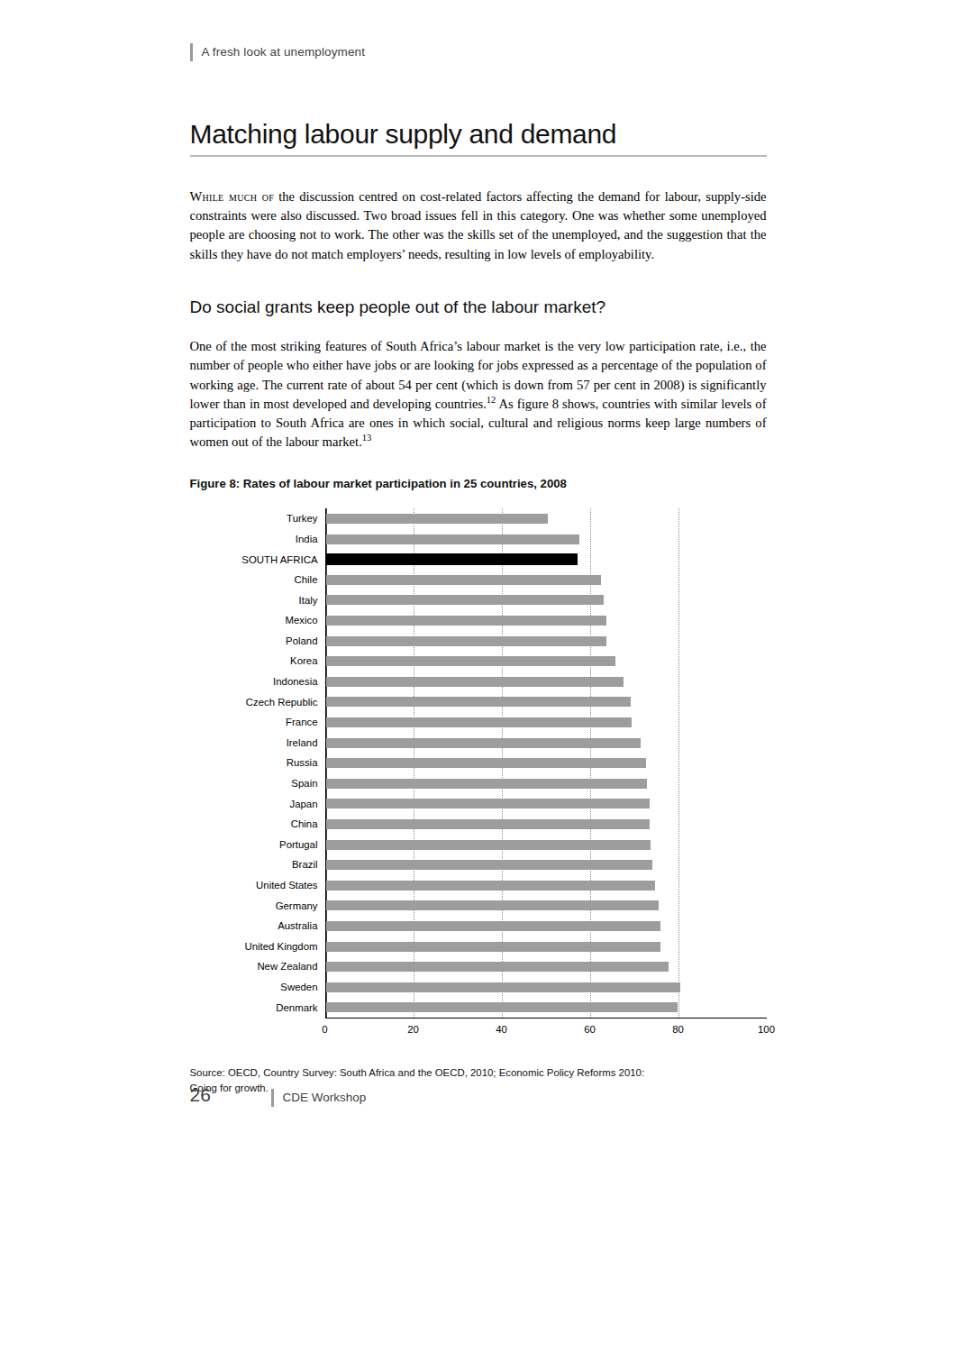A fresh look at unemployment
Matching labour supply and demand
While much of the discussion centred on cost-related factors affecting the demand for labour, supply-side constraints were also discussed. Two broad issues fell in this category. One was whether some unemployed people are choosing not to work. The other was the skills set of the unemployed, and the suggestion that the skills they have do not match employers’ needs, resulting in low levels of employability.
Do social grants keep people out of the labour market?
One of the most striking features of South Africa’s labour market is the very low participation rate, i.e., the number of people who either have jobs or are looking for jobs expressed as a percentage of the population of working age. The current rate of about 54 per cent (which is down from 57 per cent in 2008) is significantly lower than in most developed and developing countries.12 As figure 8 shows, countries with similar levels of participation to South Africa are ones in which social, cultural and religious norms keep large numbers of women out of the labour market.13
Figure 8: Rates of labour market participation in 25 countries, 2008
Turkey
India
SOUTH AFRICA
Chile
Italy
Mexico
Poland
Korea
Indonesia
Czech Republic
France
Ireland
Russia
Spain
Japan
China
Portugal
Brazil
United States
Germany
Australia
United Kingdom
New Zealand
Sweden
Denmark
0 20 40 60 80 100
Source: OECD, Country Survey: South Africa and the OECD, 2010; Economic Policy Reforms 2010:
Going for growth.
26
CDE Workshop